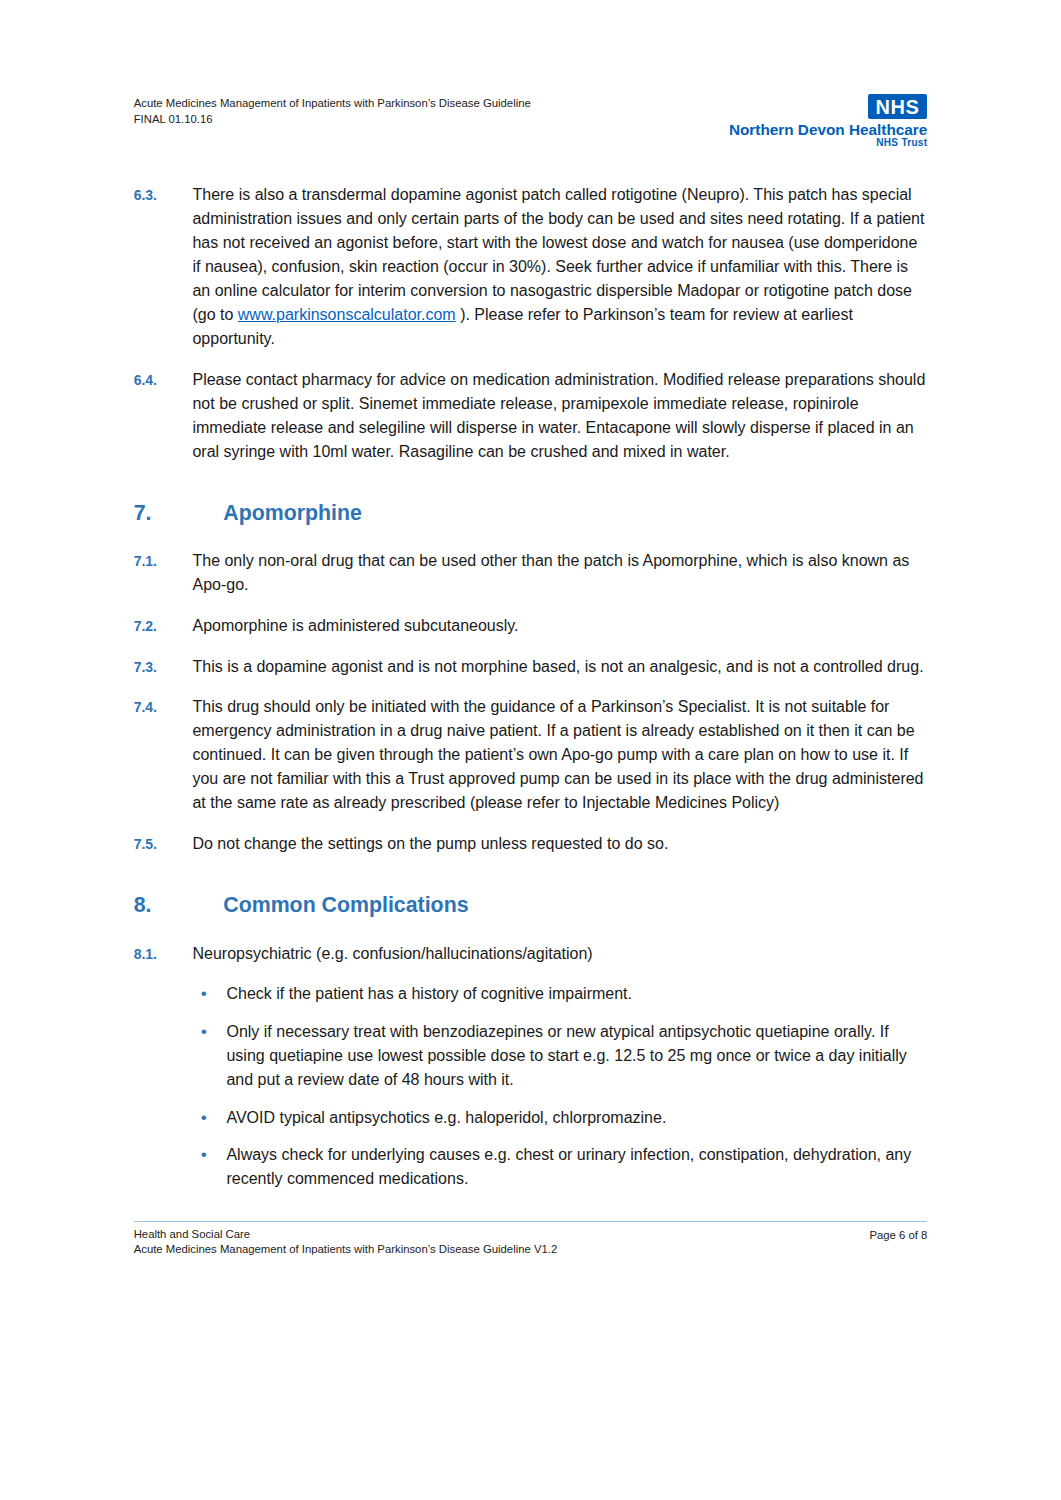Acute Medicines Management of Inpatients with Parkinson’s Disease Guideline
FINAL 01.10.16
NHS
Northern Devon Healthcare
NHS Trust
6.3.
There is also a transdermal dopamine agonist patch called rotigotine (Neupro). This patch has special administration issues and only certain parts of the body can be used and sites need rotating. If a patient has not received an agonist before, start with the lowest dose and watch for nausea (use domperidone if nausea), confusion, skin reaction (occur in 30%). Seek further advice if unfamiliar with this. There is an online calculator for interim conversion to nasogastric dispersible Madopar or rotigotine patch dose (go to www.parkinsonscalculator.com ). Please refer to Parkinson’s team for review at earliest opportunity.
6.4.
Please contact pharmacy for advice on medication administration. Modified release preparations should not be crushed or split. Sinemet immediate release, pramipexole immediate release, ropinirole immediate release and selegiline will disperse in water. Entacapone will slowly disperse if placed in an oral syringe with 10ml water. Rasagiline can be crushed and mixed in water.
7. Apomorphine
7.1.
The only non-oral drug that can be used other than the patch is Apomorphine, which is also known as Apo-go.
7.2.
Apomorphine is administered subcutaneously.
7.3.
This is a dopamine agonist and is not morphine based, is not an analgesic, and is not a controlled drug.
7.4.
This drug should only be initiated with the guidance of a Parkinson’s Specialist. It is not suitable for emergency administration in a drug naive patient. If a patient is already established on it then it can be continued. It can be given through the patient’s own Apo-go pump with a care plan on how to use it. If you are not familiar with this a Trust approved pump can be used in its place with the drug administered at the same rate as already prescribed (please refer to Injectable Medicines Policy)
7.5.
Do not change the settings on the pump unless requested to do so.
8. Common Complications
8.1.
Neuropsychiatric (e.g. confusion/hallucinations/agitation)
Check if the patient has a history of cognitive impairment.
Only if necessary treat with benzodiazepines or new atypical antipsychotic quetiapine orally. If using quetiapine use lowest possible dose to start e.g. 12.5 to 25 mg once or twice a day initially and put a review date of 48 hours with it.
AVOID typical antipsychotics e.g. haloperidol, chlorpromazine.
Always check for underlying causes e.g. chest or urinary infection, constipation, dehydration, any recently commenced medications.
Health and Social Care
Acute Medicines Management of Inpatients with Parkinson’s Disease Guideline V1.2
Page 6 of 8